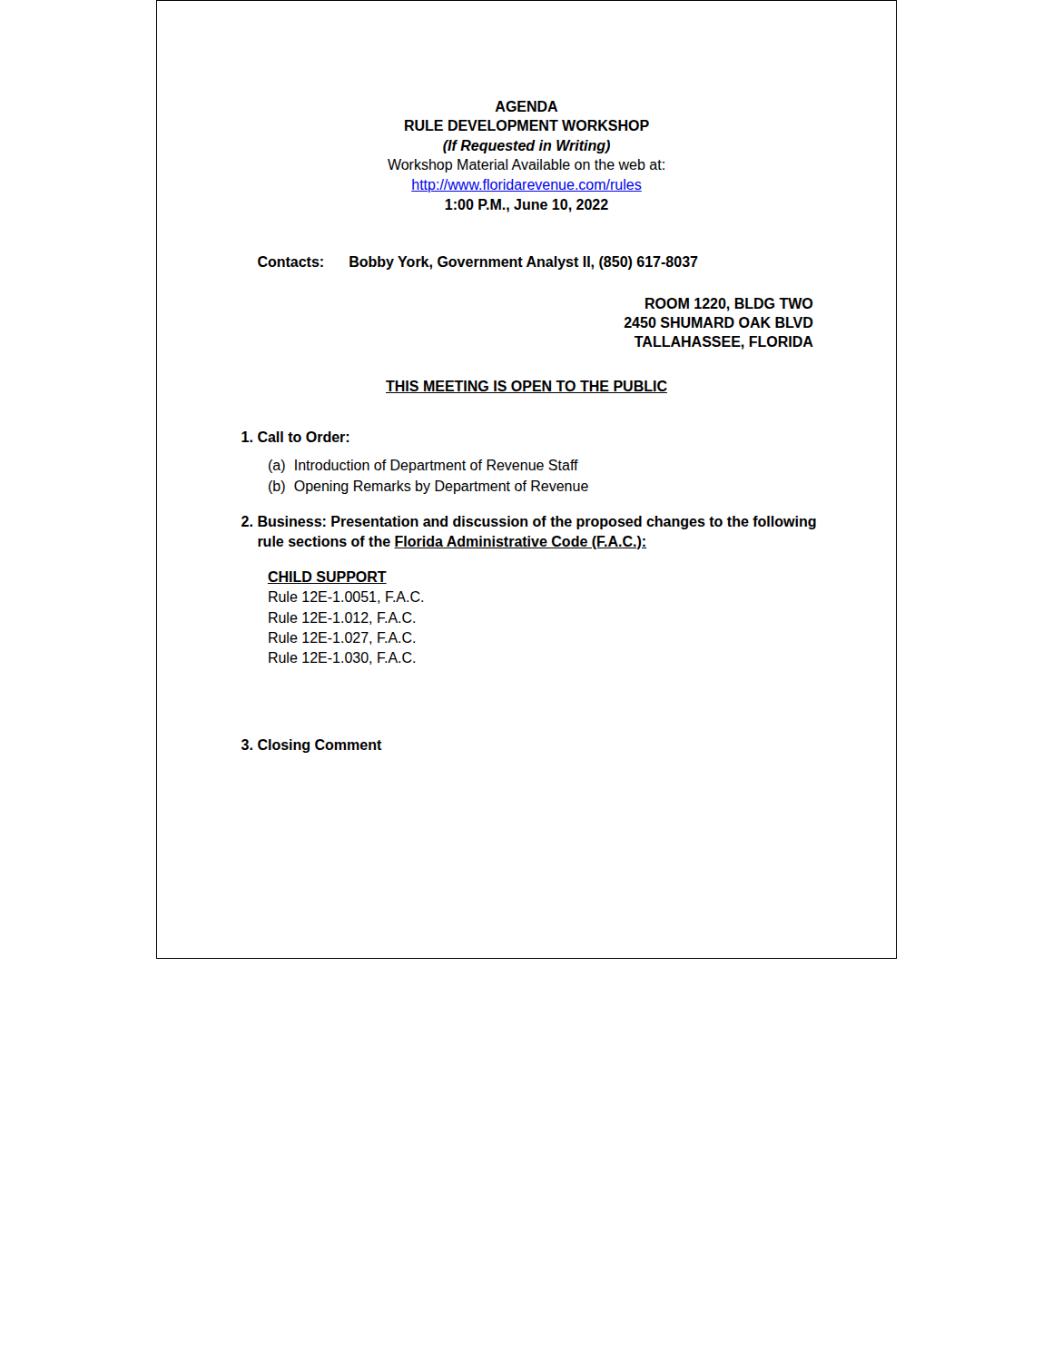AGENDA
RULE DEVELOPMENT WORKSHOP
(If Requested in Writing)
Workshop Material Available on the web at:
http://www.floridarevenue.com/rules
1:00 P.M., June 10, 2022
Contacts: Bobby York, Government Analyst II, (850) 617-8037
ROOM 1220, BLDG TWO
2450 SHUMARD OAK BLVD
TALLAHASSEE, FLORIDA
THIS MEETING IS OPEN TO THE PUBLIC
Call to Order:
(a) Introduction of Department of Revenue Staff
(b) Opening Remarks by Department of Revenue
Business: Presentation and discussion of the proposed changes to the following rule sections of the Florida Administrative Code (F.A.C.):
CHILD SUPPORT
Rule 12E-1.0051, F.A.C.
Rule 12E-1.012, F.A.C.
Rule 12E-1.027, F.A.C.
Rule 12E-1.030, F.A.C.
Closing Comment